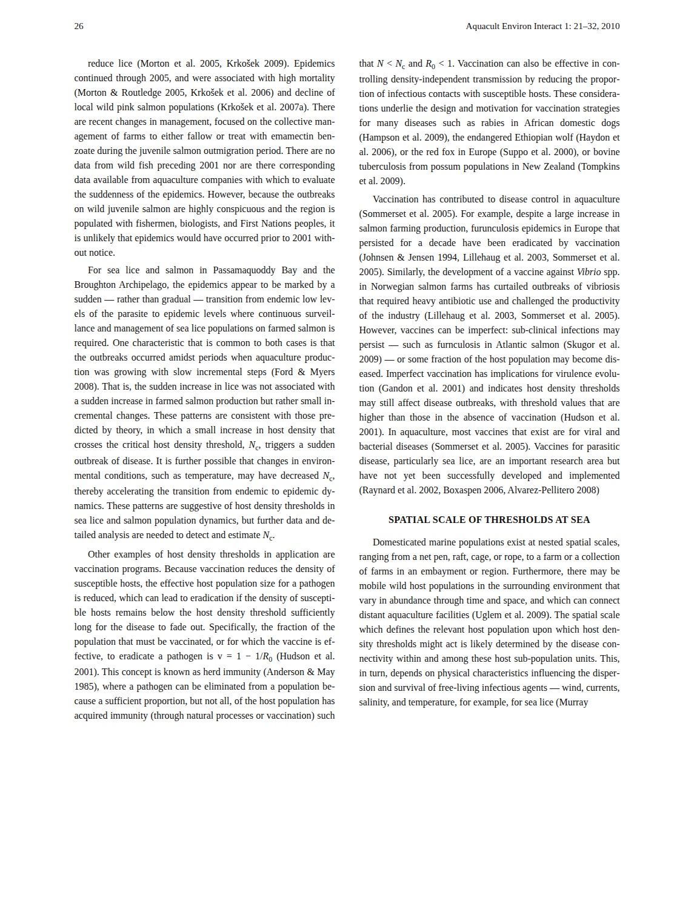26 Aquacult Environ Interact 1: 21–32, 2010
reduce lice (Morton et al. 2005, Krkošek 2009). Epidemics continued through 2005, and were associated with high mortality (Morton & Routledge 2005, Krkošek et al. 2006) and decline of local wild pink salmon populations (Krkošek et al. 2007a). There are recent changes in management, focused on the collective management of farms to either fallow or treat with emamectin benzoate during the juvenile salmon outmigration period. There are no data from wild fish preceding 2001 nor are there corresponding data available from aquaculture companies with which to evaluate the suddenness of the epidemics. However, because the outbreaks on wild juvenile salmon are highly conspicuous and the region is populated with fishermen, biologists, and First Nations peoples, it is unlikely that epidemics would have occurred prior to 2001 without notice.
For sea lice and salmon in Passamaquoddy Bay and the Broughton Archipelago, the epidemics appear to be marked by a sudden — rather than gradual — transition from endemic low levels of the parasite to epidemic levels where continuous surveillance and management of sea lice populations on farmed salmon is required. One characteristic that is common to both cases is that the outbreaks occurred amidst periods when aquaculture production was growing with slow incremental steps (Ford & Myers 2008). That is, the sudden increase in lice was not associated with a sudden increase in farmed salmon production but rather small incremental changes. These patterns are consistent with those predicted by theory, in which a small increase in host density that crosses the critical host density threshold, Nc, triggers a sudden outbreak of disease. It is further possible that changes in environmental conditions, such as temperature, may have decreased Nc, thereby accelerating the transition from endemic to epidemic dynamics. These patterns are suggestive of host density thresholds in sea lice and salmon population dynamics, but further data and detailed analysis are needed to detect and estimate Nc.
Other examples of host density thresholds in application are vaccination programs. Because vaccination reduces the density of susceptible hosts, the effective host population size for a pathogen is reduced, which can lead to eradication if the density of susceptible hosts remains below the host density threshold sufficiently long for the disease to fade out. Specifically, the fraction of the population that must be vaccinated, or for which the vaccine is effective, to eradicate a pathogen is v = 1 − 1/R0 (Hudson et al. 2001). This concept is known as herd immunity (Anderson & May 1985), where a pathogen can be eliminated from a population because a sufficient proportion, but not all, of the host population has acquired immunity (through natural processes or vaccination) such that N < Nc and R0 < 1. Vaccination can also be effective in controlling density-independent transmission by reducing the proportion of infectious contacts with susceptible hosts. These considerations underlie the design and motivation for vaccination strategies for many diseases such as rabies in African domestic dogs (Hampson et al. 2009), the endangered Ethiopian wolf (Haydon et al. 2006), or the red fox in Europe (Suppo et al. 2000), or bovine tuberculosis from possum populations in New Zealand (Tompkins et al. 2009).
Vaccination has contributed to disease control in aquaculture (Sommerset et al. 2005). For example, despite a large increase in salmon farming production, furunculosis epidemics in Europe that persisted for a decade have been eradicated by vaccination (Johnsen & Jensen 1994, Lillehaug et al. 2003, Sommerset et al. 2005). Similarly, the development of a vaccine against Vibrio spp. in Norwegian salmon farms has curtailed outbreaks of vibriosis that required heavy antibiotic use and challenged the productivity of the industry (Lillehaug et al. 2003, Sommerset et al. 2005). However, vaccines can be imperfect: sub-clinical infections may persist — such as furnculosis in Atlantic salmon (Skugor et al. 2009) — or some fraction of the host population may become diseased. Imperfect vaccination has implications for virulence evolution (Gandon et al. 2001) and indicates host density thresholds may still affect disease outbreaks, with threshold values that are higher than those in the absence of vaccination (Hudson et al. 2001). In aquaculture, most vaccines that exist are for viral and bacterial diseases (Sommerset et al. 2005). Vaccines for parasitic disease, particularly sea lice, are an important research area but have not yet been successfully developed and implemented (Raynard et al. 2002, Boxaspen 2006, Alvarez-Pellitero 2008)
Spatial scale of thresholds at sea
Domesticated marine populations exist at nested spatial scales, ranging from a net pen, raft, cage, or rope, to a farm or a collection of farms in an embayment or region. Furthermore, there may be mobile wild host populations in the surrounding environment that vary in abundance through time and space, and which can connect distant aquaculture facilities (Uglem et al. 2009). The spatial scale which defines the relevant host population upon which host density thresholds might act is likely determined by the disease connectivity within and among these host sub-population units. This, in turn, depends on physical characteristics influencing the dispersion and survival of free-living infectious agents — wind, currents, salinity, and temperature, for example, for sea lice (Murray